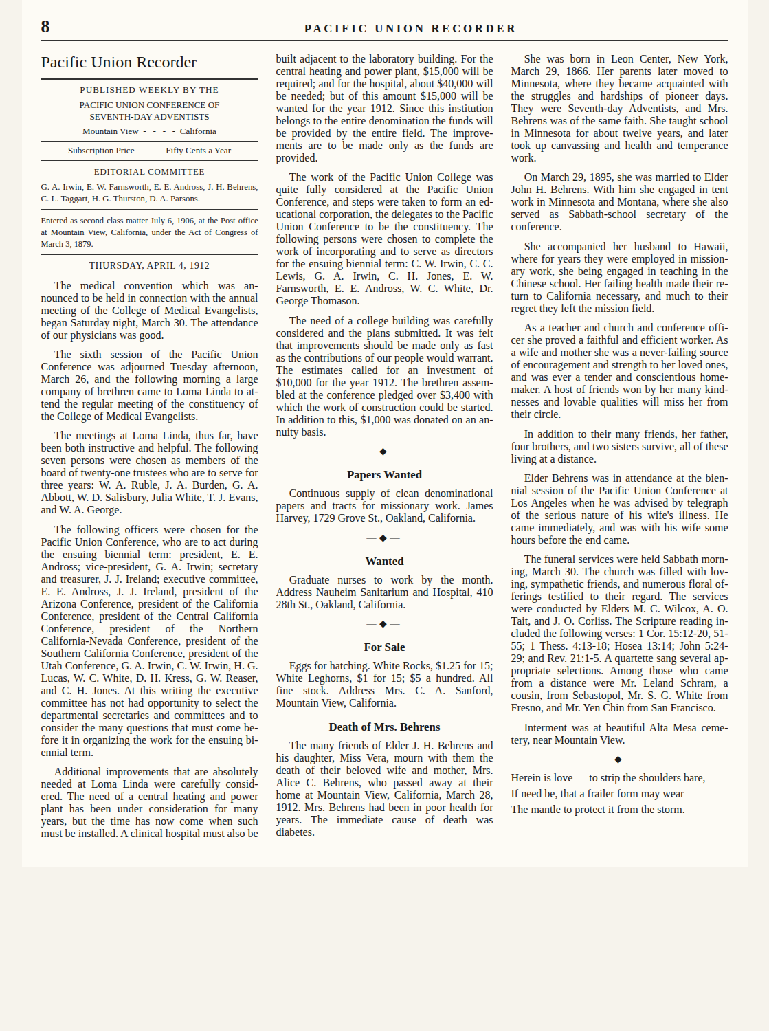8
Pacific Union Recorder
Pacific Union Recorder
Published Weekly by the
Pacific Union Conference of
Seventh-day Adventists
Mountain View - - - - California
Subscription Price - - - Fifty Cents a Year
Editorial Committee
G. A. Irwin, E. W. Farnsworth, E. E. Andross, J. H. Behrens, C. L. Taggart, H. G. Thurston, D. A. Parsons.
Entered as second-class matter July 6, 1906, at the Post-office at Mountain View, California, under the Act of Congress of March 3, 1879.
Thursday, April 4, 1912
The medical convention which was announced to be held in connection with the annual meeting of the College of Medical Evangelists, began Saturday night, March 30. The attendance of our physicians was good.
The sixth session of the Pacific Union Conference was adjourned Tuesday afternoon, March 26, and the following morning a large company of brethren came to Loma Linda to attend the regular meeting of the constituency of the College of Medical Evangelists.
The meetings at Loma Linda, thus far, have been both instructive and helpful. The following seven persons were chosen as members of the board of twenty-one trustees who are to serve for three years: W. A. Ruble, J. A. Burden, G. A. Abbott, W. D. Salisbury, Julia White, T. J. Evans, and W. A. George.
The following officers were chosen for the Pacific Union Conference, who are to act during the ensuing biennial term: president, E. E. Andross; vice-president, G. A. Irwin; secretary and treasurer, J. J. Ireland; executive committee, E. E. Andross, J. J. Ireland, president of the Arizona Conference, president of the California Conference, president of the Central California Conference, president of the Northern California-Nevada Conference, president of the Southern California Conference, president of the Utah Conference, G. A. Irwin, C. W. Irwin, H. G. Lucas, W. C. White, D. H. Kress, G. W. Reaser, and C. H. Jones. At this writing the executive committee has not had opportunity to select the departmental secretaries and committees and to consider the many questions that must come before it in organizing the work for the ensuing biennial term.
Additional improvements that are absolutely needed at Loma Linda were carefully considered. The need of a central heating and power plant has been under consideration for many years, but the time has now come when such must be installed. A clinical hospital must also be built adjacent to the laboratory building. For the central heating and power plant, $15,000 will be required; and for the hospital, about $40,000 will be needed; but of this amount $15,000 will be wanted for the year 1912. Since this institution belongs to the entire denomination the funds will be provided by the entire field. The improvements are to be made only as the funds are provided.
The work of the Pacific Union College was quite fully considered at the Pacific Union Conference, and steps were taken to form an educational corporation, the delegates to the Pacific Union Conference to be the constituency. The following persons were chosen to complete the work of incorporating and to serve as directors for the ensuing biennial term: C. W. Irwin, C. C. Lewis, G. A. Irwin, C. H. Jones, E. W. Farnsworth, E. E. Andross, W. C. White, Dr. George Thomason.
The need of a college building was carefully considered and the plans submitted. It was felt that improvements should be made only as fast as the contributions of our people would warrant. The estimates called for an investment of $10,000 for the year 1912. The brethren assembled at the conference pledged over $3,400 with which the work of construction could be started. In addition to this, $1,000 was donated on an annuity basis.
—◆—
Papers Wanted
Continuous supply of clean denominational papers and tracts for missionary work. James Harvey, 1729 Grove St., Oakland, California.
—◆—
Wanted
Graduate nurses to work by the month. Address Nauheim Sanitarium and Hospital, 410 28th St., Oakland, California.
—◆—
For Sale
Eggs for hatching. White Rocks, $1.25 for 15; White Leghorns, $1 for 15; $5 a hundred. All fine stock. Address Mrs. C. A. Sanford, Mountain View, California.
Death of Mrs. Behrens
The many friends of Elder J. H. Behrens and his daughter, Miss Vera, mourn with them the death of their beloved wife and mother, Mrs. Alice C. Behrens, who passed away at their home at Mountain View, California, March 28, 1912. Mrs. Behrens had been in poor health for years. The immediate cause of death was diabetes.
She was born in Leon Center, New York, March 29, 1866. Her parents later moved to Minnesota, where they became acquainted with the struggles and hardships of pioneer days. They were Seventh-day Adventists, and Mrs. Behrens was of the same faith. She taught school in Minnesota for about twelve years, and later took up canvassing and health and temperance work.
On March 29, 1895, she was married to Elder John H. Behrens. With him she engaged in tent work in Minnesota and Montana, where she also served as Sabbath-school secretary of the conference.
She accompanied her husband to Hawaii, where for years they were employed in missionary work, she being engaged in teaching in the Chinese school. Her failing health made their return to California necessary, and much to their regret they left the mission field.
As a teacher and church and conference officer she proved a faithful and efficient worker. As a wife and mother she was a never-failing source of encouragement and strength to her loved ones, and was ever a tender and conscientious homemaker. A host of friends won by her many kindnesses and lovable qualities will miss her from their circle.
In addition to their many friends, her father, four brothers, and two sisters survive, all of these living at a distance.
Elder Behrens was in attendance at the biennial session of the Pacific Union Conference at Los Angeles when he was advised by telegraph of the serious nature of his wife's illness. He came immediately, and was with his wife some hours before the end came.
The funeral services were held Sabbath morning, March 30. The church was filled with loving, sympathetic friends, and numerous floral offerings testified to their regard. The services were conducted by Elders M. C. Wilcox, A. O. Tait, and J. O. Corliss. The Scripture reading included the following verses: 1 Cor. 15:12-20, 51-55; 1 Thess. 4:13-18; Hosea 13:14; John 5:24-29; and Rev. 21:1-5. A quartette sang several appropriate selections. Among those who came from a distance were Mr. Leland Schram, a cousin, from Sebastopol, Mr. S. G. White from Fresno, and Mr. Yen Chin from San Francisco.
Interment was at beautiful Alta Mesa cemetery, near Mountain View.
—◆—
Herein is love — to strip the shoulders bare,
If need be, that a frailer form may wear
The mantle to protect it from the storm.